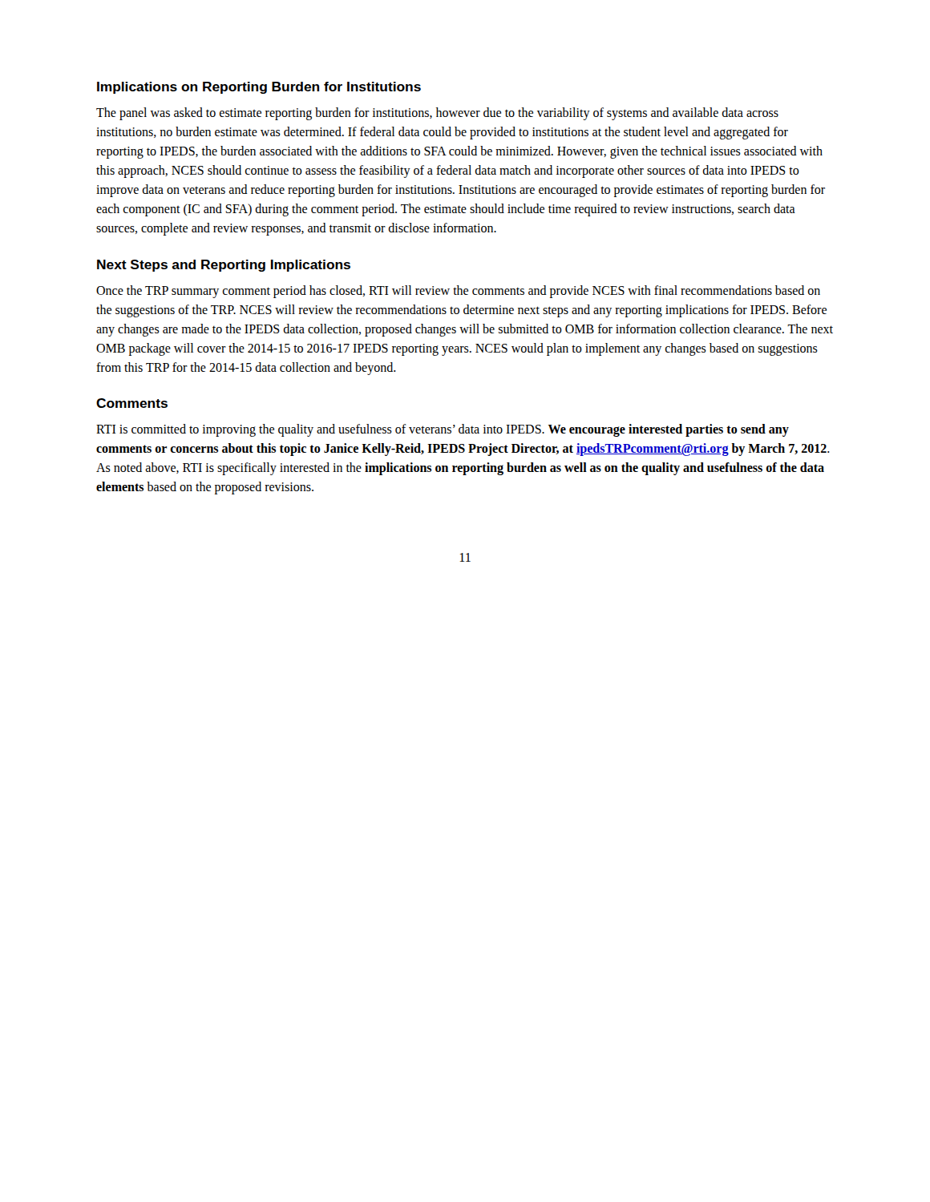Implications on Reporting Burden for Institutions
The panel was asked to estimate reporting burden for institutions, however due to the variability of systems and available data across institutions, no burden estimate was determined. If federal data could be provided to institutions at the student level and aggregated for reporting to IPEDS, the burden associated with the additions to SFA could be minimized. However, given the technical issues associated with this approach, NCES should continue to assess the feasibility of a federal data match and incorporate other sources of data into IPEDS to improve data on veterans and reduce reporting burden for institutions. Institutions are encouraged to provide estimates of reporting burden for each component (IC and SFA) during the comment period. The estimate should include time required to review instructions, search data sources, complete and review responses, and transmit or disclose information.
Next Steps and Reporting Implications
Once the TRP summary comment period has closed, RTI will review the comments and provide NCES with final recommendations based on the suggestions of the TRP. NCES will review the recommendations to determine next steps and any reporting implications for IPEDS. Before any changes are made to the IPEDS data collection, proposed changes will be submitted to OMB for information collection clearance. The next OMB package will cover the 2014-15 to 2016-17 IPEDS reporting years. NCES would plan to implement any changes based on suggestions from this TRP for the 2014-15 data collection and beyond.
Comments
RTI is committed to improving the quality and usefulness of veterans’ data into IPEDS. We encourage interested parties to send any comments or concerns about this topic to Janice Kelly-Reid, IPEDS Project Director, at ipedsTRPcomment@rti.org by March 7, 2012. As noted above, RTI is specifically interested in the implications on reporting burden as well as on the quality and usefulness of the data elements based on the proposed revisions.
11